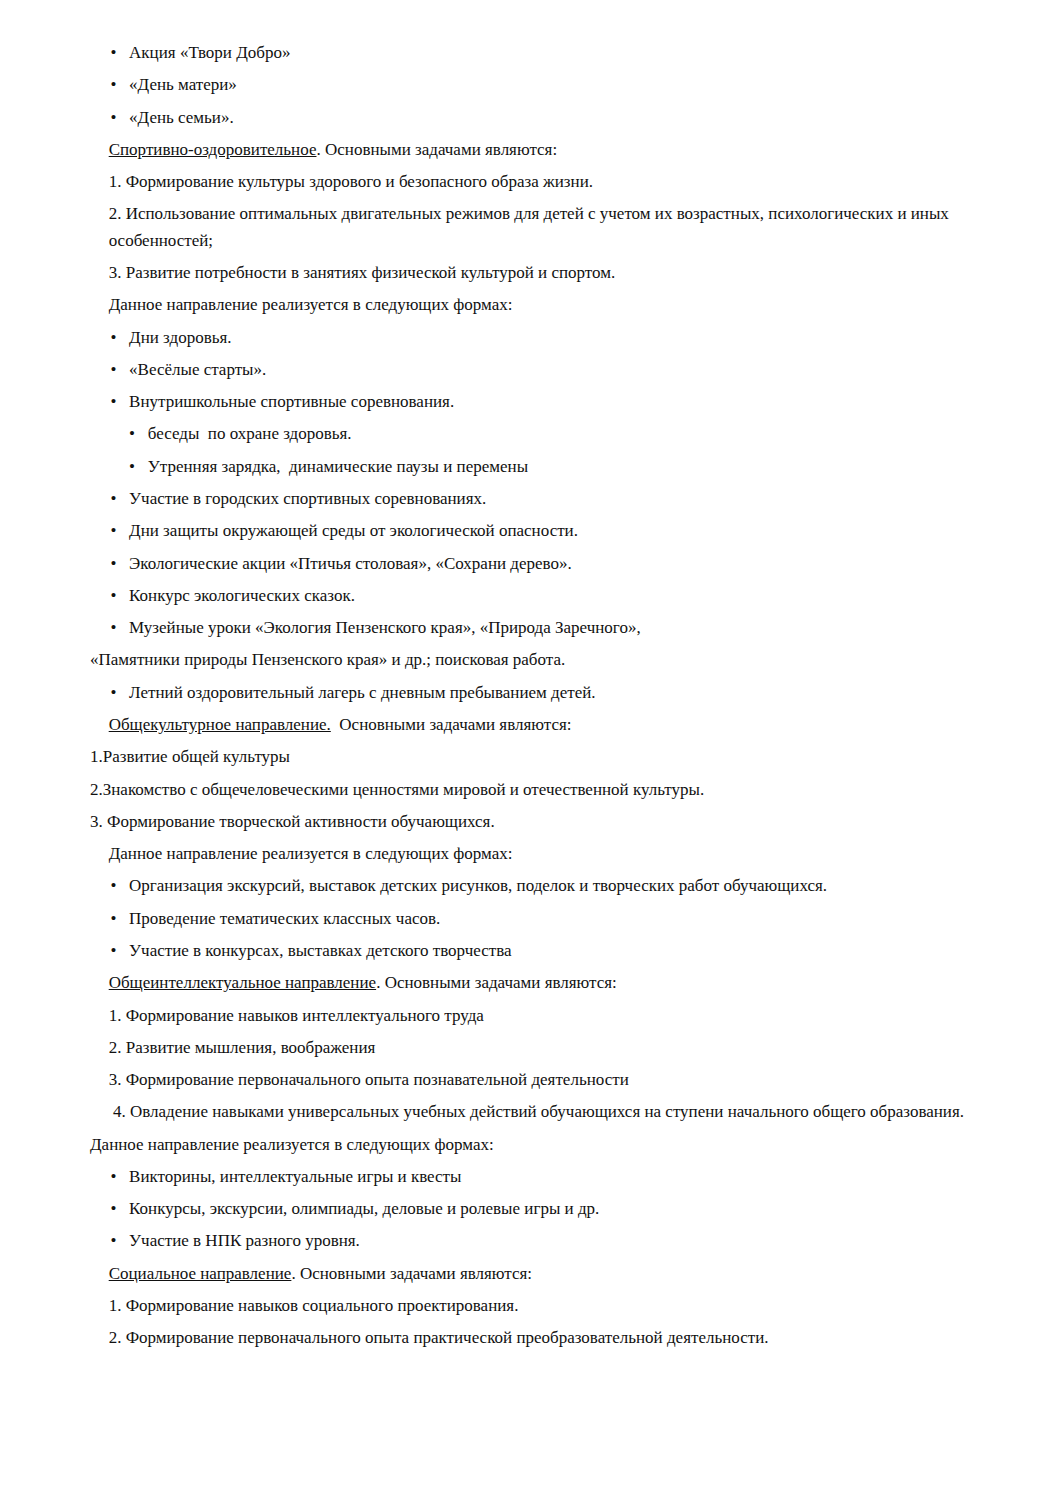Акция «Твори Добро»
«День матери»
«День семьи».
Спортивно-оздоровительное. Основными задачами являются:
1. Формирование культуры здорового и безопасного образа жизни.
2. Использование оптимальных двигательных режимов для детей с учетом их возрастных, психологических и иных особенностей;
3. Развитие потребности в занятиях физической культурой и спортом.
Данное направление реализуется в следующих формах:
Дни здоровья.
«Весёлые старты».
Внутришкольные спортивные соревнования.
беседы по охране здоровья.
Утренняя зарядка, динамические паузы и перемены
Участие в городских спортивных соревнованиях.
Дни защиты окружающей среды от экологической опасности.
Экологические акции «Птичья столовая», «Сохрани дерево».
Конкурс экологических сказок.
Музейные уроки «Экология Пензенского края», «Природа Заречного»,
«Памятники природы Пензенского края» и др.; поисковая работа.
Летний оздоровительный лагерь с дневным пребыванием детей.
Общекультурное направление. Основными задачами являются:
1.Развитие общей культуры
2.Знакомство с общечеловеческими ценностями мировой и отечественной культуры.
3. Формирование творческой активности обучающихся.
Данное направление реализуется в следующих формах:
Организация экскурсий, выставок детских рисунков, поделок и творческих работ обучающихся.
Проведение тематических классных часов.
Участие в конкурсах, выставках детского творчества
Общеинтеллектуальное направление. Основными задачами являются:
1. Формирование навыков интеллектуального труда
2. Развитие мышления, воображения
3. Формирование первоначального опыта познавательной деятельности
4. Овладение навыками универсальных учебных действий обучающихся на ступени начального общего образования.
Данное направление реализуется в следующих формах:
Викторины, интеллектуальные игры и квесты
Конкурсы, экскурсии, олимпиады, деловые и ролевые игры и др.
Участие в НПК разного уровня.
Социальное направление. Основными задачами являются:
1. Формирование навыков социального проектирования.
2. Формирование первоначального опыта практической преобразовательной деятельности.